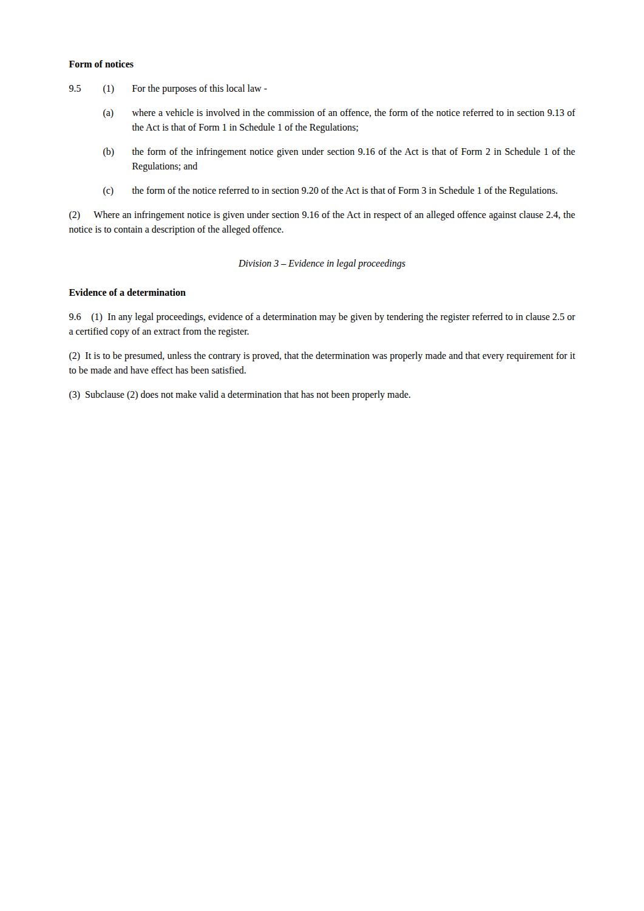Form of notices
9.5
(1)
For the purposes of this local law -
(a)
where a vehicle is involved in the commission of an offence, the form of the notice referred to in section 9.13 of the Act is that of Form 1 in Schedule 1 of the Regulations;
(b)
the form of the infringement notice given under section 9.16 of the Act is that of Form 2 in Schedule 1 of the Regulations; and
(c)
the form of the notice referred to in section 9.20 of the Act is that of Form 3 in Schedule 1 of the Regulations.
(2) Where an infringement notice is given under section 9.16 of the Act in respect of an alleged offence against clause 2.4, the notice is to contain a description of the alleged offence.
Division 3 – Evidence in legal proceedings
Evidence of a determination
9.6 (1) In any legal proceedings, evidence of a determination may be given by tendering the register referred to in clause 2.5 or a certified copy of an extract from the register.
(2) It is to be presumed, unless the contrary is proved, that the determination was properly made and that every requirement for it to be made and have effect has been satisfied.
(3) Subclause (2) does not make valid a determination that has not been properly made.